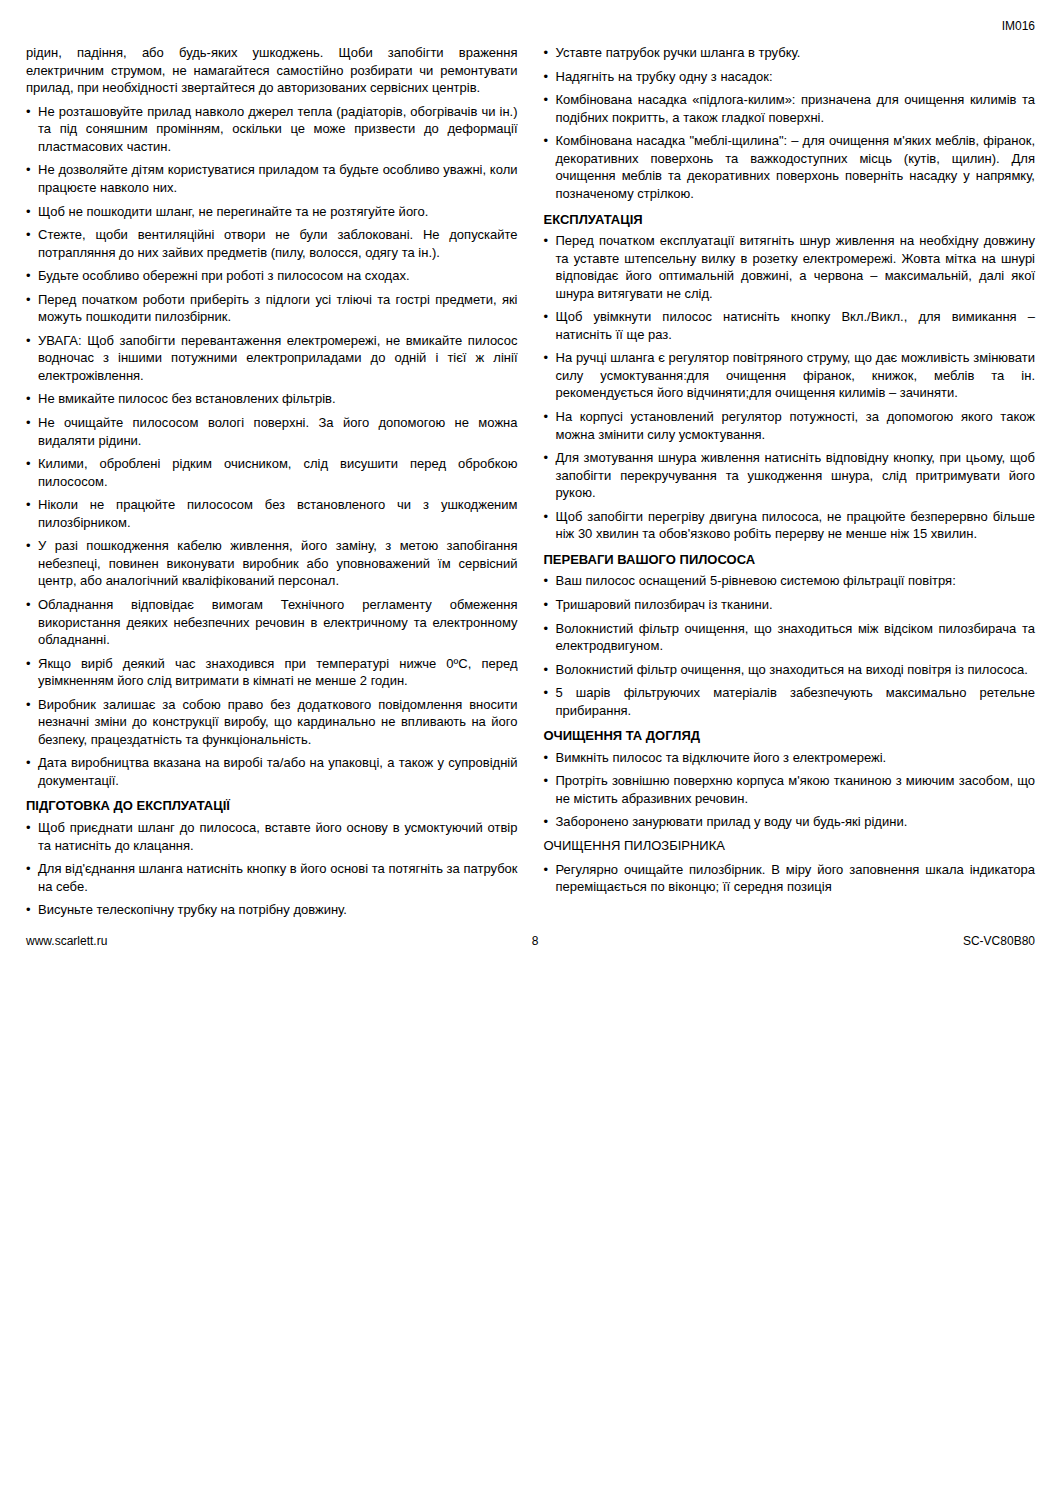IM016
рідин, падіння, або будь-яких ушкоджень. Щоби запобігти враження електричним струмом, не намагайтеся самостійно розбирати чи ремонтувати прилад, при необхідності звертайтеся до авторизованих сервісних центрів.
Не розташовуйте прилад навколо джерел тепла (радіаторів, обогрівачів чи ін.) та під соняшним промінням, оскільки це може призвести до деформації пластмасових частин.
Не дозволяйте дітям користуватися приладом та будьте особливо уважні, коли працюєте навколо них.
Щоб не пошкодити шланг, не перегинайте та не розтягуйте його.
Стежте, щоби вентиляційні отвори не були заблоковані. Не допускайте потрапляння до них зайвих предметів (пилу, волосся, одягу та ін.).
Будьте особливо обережні при роботі з пилососом на сходах.
Перед початком роботи приберіть з підлоги усі тліючі та гострі предмети, які можуть пошкодити пилозбірник.
УВАГА: Щоб запобігти перевантаження електромережі, не вмикайте пилосос водночас з іншими потужними електроприладами до одній і тієї ж лінії електрожівлення.
Не вмикайте пилосос без встановлених фільтрів.
Не очищайте пилососом вологі поверхні. За його допомогою не можна видаляти рідини.
Килими, оброблені рідким очисником, слід висушити перед обробкою пилососом.
Ніколи не працюйте пилососом без встановленого чи з ушкодженим пилозбірником.
У разі пошкодження кабелю живлення, його заміну, з метою запобігання небезпеці, повинен виконувати виробник або уповноважений їм сервісний центр, або аналогічний кваліфікований персонал.
Обладнання відповідає вимогам Технічного регламенту обмеження використання деяких небезпечних речовин в електричному та електронному обладнанні.
Якщо виріб деякий час знаходився при температурі нижче 0ºC, перед увімкненням його слід витримати в кімнаті не менше 2 годин.
Виробник залишає за собою право без додаткового повідомлення вносити незначні зміни до конструкції виробу, що кардинально не впливають на його безпеку, працездатність та функціональність.
Дата виробництва вказана на виробі та/або на упаковці, а також у супровідній документації.
Підготовка до експлуатації
Щоб приєднати шланг до пилососа, вставте його основу в усмоктуючий отвір та натисніть до клацання.
Для від'єднання шланга натисніть кнопку в його основі та потягніть за патрубок на себе.
Висуньте телескопічну трубку на потрібну довжину.
Уставте патрубок ручки шланга в трубку.
Надягніть на трубку одну з насадок:
Комбінована насадка «підлога-килим»: призначена для очищення килимів та подібних покритть, а також гладкої поверхні.
Комбінована насадка "меблі-щилина": – для очищення м'яких меблів, фіранок, декоративних поверхонь та важкодоступних місць (кутів, щилин). Для очищення меблів та декоративних поверхонь поверніть насадку у напрямку, позначеному стрілкою.
Експлуатація
Перед початком експлуатації витягніть шнур живлення на необхідну довжину та уставте штепсельну вилку в розетку електромережі. Жовта мітка на шнурі відповідає його оптимальній довжині, а червона – максимальній, далі якої шнура витягувати не слід.
Щоб увімкнути пилосос натисніть кнопку Вкл./Викл., для вимикання – натисніть її ще раз.
На ручці шланга є регулятор повітряного струму, що дає можливість змінювати силу усмоктування:для очищення фіранок, книжок, меблів та ін. рекомендується його відчиняти;для очищення килимів – зачиняти.
На корпусі установлений регулятор потужності, за допомогою якого також можна змінити силу усмоктування.
Для змотування шнура живлення натисніть відповідну кнопку, при цьому, щоб запобігти перекручування та ушкодження шнура, слід притримувати його рукою.
Щоб запобігти перегріву двигуна пилососа, не працюйте безперервно більше ніж 30 хвилин та обов'язково робіть перерву не менше ніж 15 хвилин.
Переваги вашого пилососа
Ваш пилосос оснащений 5-рівневою системою фільтрації повітря:
Тришаровий пилозбирач із тканини.
Волокнистий фільтр очищення, що знаходиться між відсіком пилозбирача та електродвигуном.
Волокнистий фільтр очищення, що знаходиться на виході повітря із пилососа.
5 шарів фільтруючих матеріалів забезпечують максимально ретельне прибирання.
Очищення та догляд
Вимкніть пилосос та відключите його з електромережі.
Протріть зовнішню поверхню корпуса м'якою тканиною з миючим засобом, що не містить абразивних речовин.
Заборонено занурювати прилад у воду чи будь-які рідини.
ОЧИЩЕННЯ ПИЛОЗБІРНИКА
Регулярно очищайте пилозбірник. В міру його заповнення шкала індикатора переміщається по віконцю; її середня позиція
www.scarlett.ru 8 SC-VC80B80